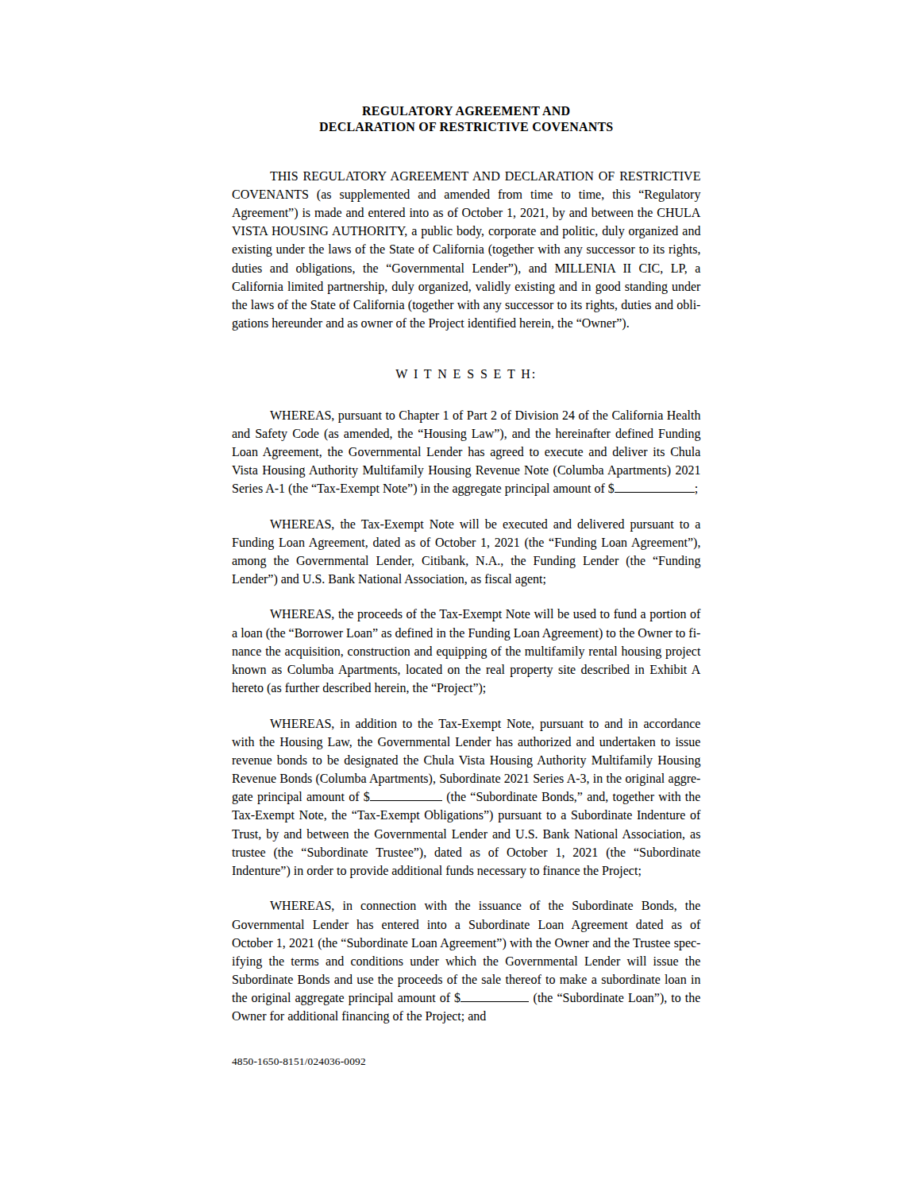Regulatory Agreement and
Declaration of Restrictive Covenants
THIS REGULATORY AGREEMENT AND DECLARATION OF RESTRICTIVE COVENANTS (as supplemented and amended from time to time, this “Regulatory Agreement”) is made and entered into as of October 1, 2021, by and between the CHULA VISTA HOUSING AUTHORITY, a public body, corporate and politic, duly organized and existing under the laws of the State of California (together with any successor to its rights, duties and obligations, the “Governmental Lender”), and MILLENIA II CIC, LP, a California limited partnership, duly organized, validly existing and in good standing under the laws of the State of California (together with any successor to its rights, duties and obligations hereunder and as owner of the Project identified herein, the “Owner”).
W I T N E S S E T H:
WHEREAS, pursuant to Chapter 1 of Part 2 of Division 24 of the California Health and Safety Code (as amended, the “Housing Law”), and the hereinafter defined Funding Loan Agreement, the Governmental Lender has agreed to execute and deliver its Chula Vista Housing Authority Multifamily Housing Revenue Note (Columba Apartments) 2021 Series A-1 (the “Tax-Exempt Note”) in the aggregate principal amount of $ ;
WHEREAS, the Tax-Exempt Note will be executed and delivered pursuant to a Funding Loan Agreement, dated as of October 1, 2021 (the “Funding Loan Agreement”), among the Governmental Lender, Citibank, N.A., the Funding Lender (the “Funding Lender”) and U.S. Bank National Association, as fiscal agent;
WHEREAS, the proceeds of the Tax-Exempt Note will be used to fund a portion of a loan (the “Borrower Loan” as defined in the Funding Loan Agreement) to the Owner to finance the acquisition, construction and equipping of the multifamily rental housing project known as Columba Apartments, located on the real property site described in Exhibit A hereto (as further described herein, the “Project”);
WHEREAS, in addition to the Tax-Exempt Note, pursuant to and in accordance with the Housing Law, the Governmental Lender has authorized and undertaken to issue revenue bonds to be designated the Chula Vista Housing Authority Multifamily Housing Revenue Bonds (Columba Apartments), Subordinate 2021 Series A-3, in the original aggregate principal amount of $ (the “Subordinate Bonds,” and, together with the Tax-Exempt Note, the “Tax-Exempt Obligations”) pursuant to a Subordinate Indenture of Trust, by and between the Governmental Lender and U.S. Bank National Association, as trustee (the “Subordinate Trustee”), dated as of October 1, 2021 (the “Subordinate Indenture”) in order to provide additional funds necessary to finance the Project;
WHEREAS, in connection with the issuance of the Subordinate Bonds, the Governmental Lender has entered into a Subordinate Loan Agreement dated as of October 1, 2021 (the “Subordinate Loan Agreement”) with the Owner and the Trustee specifying the terms and conditions under which the Governmental Lender will issue the Subordinate Bonds and use the proceeds of the sale thereof to make a subordinate loan in the original aggregate principal amount of $ (the “Subordinate Loan”), to the Owner for additional financing of the Project; and
4850-1650-8151/024036-0092